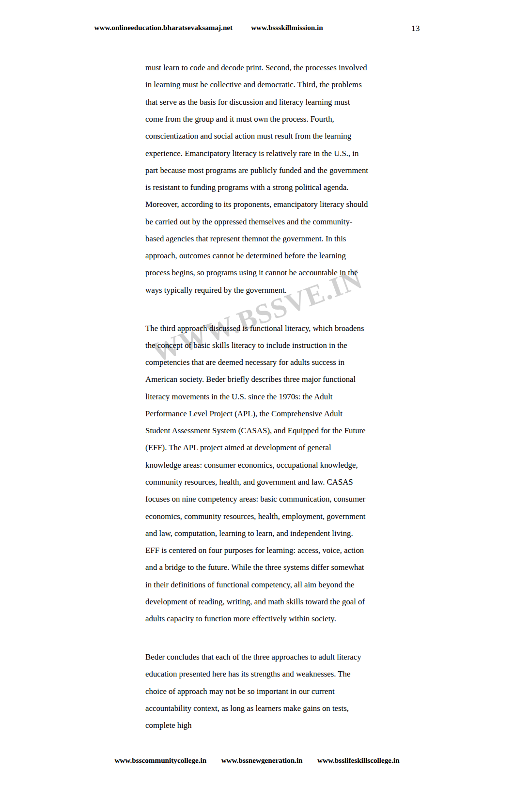www.onlineeducation.bharatsevaksamaj.net www.bssskillmission.in
13
WWW.BSSVE.IN
must learn to code and decode print. Second, the processes involved in learning must be collective and democratic. Third, the problems that serve as the basis for discussion and literacy learning must come from the group and it must own the process. Fourth, conscientization and social action must result from the learning experience. Emancipatory literacy is relatively rare in the U.S., in part because most programs are publicly funded and the government is resistant to funding programs with a strong political agenda. Moreover, according to its proponents, emancipatory literacy should be carried out by the oppressed themselves and the community-based agencies that represent themnot the government. In this approach, outcomes cannot be determined before the learning process begins, so programs using it cannot be accountable in the ways typically required by the government.
The third approach discussed is functional literacy, which broadens the concept of basic skills literacy to include instruction in the competencies that are deemed necessary for adults success in American society. Beder briefly describes three major functional literacy movements in the U.S. since the 1970s: the Adult Performance Level Project (APL), the Comprehensive Adult Student Assessment System (CASAS), and Equipped for the Future (EFF). The APL project aimed at development of general knowledge areas: consumer economics, occupational knowledge, community resources, health, and government and law. CASAS focuses on nine competency areas: basic communication, consumer economics, community resources, health, employment, government and law, computation, learning to learn, and independent living. EFF is centered on four purposes for learning: access, voice, action and a bridge to the future. While the three systems differ somewhat in their definitions of functional competency, all aim beyond the development of reading, writing, and math skills toward the goal of adults capacity to function more effectively within society.
Beder concludes that each of the three approaches to adult literacy education presented here has its strengths and weaknesses. The choice of approach may not be so important in our current accountability context, as long as learners make gains on tests, complete high
www.bsscommunitycollege.in www.bssnewgeneration.in www.bsslifeskillscollege.in